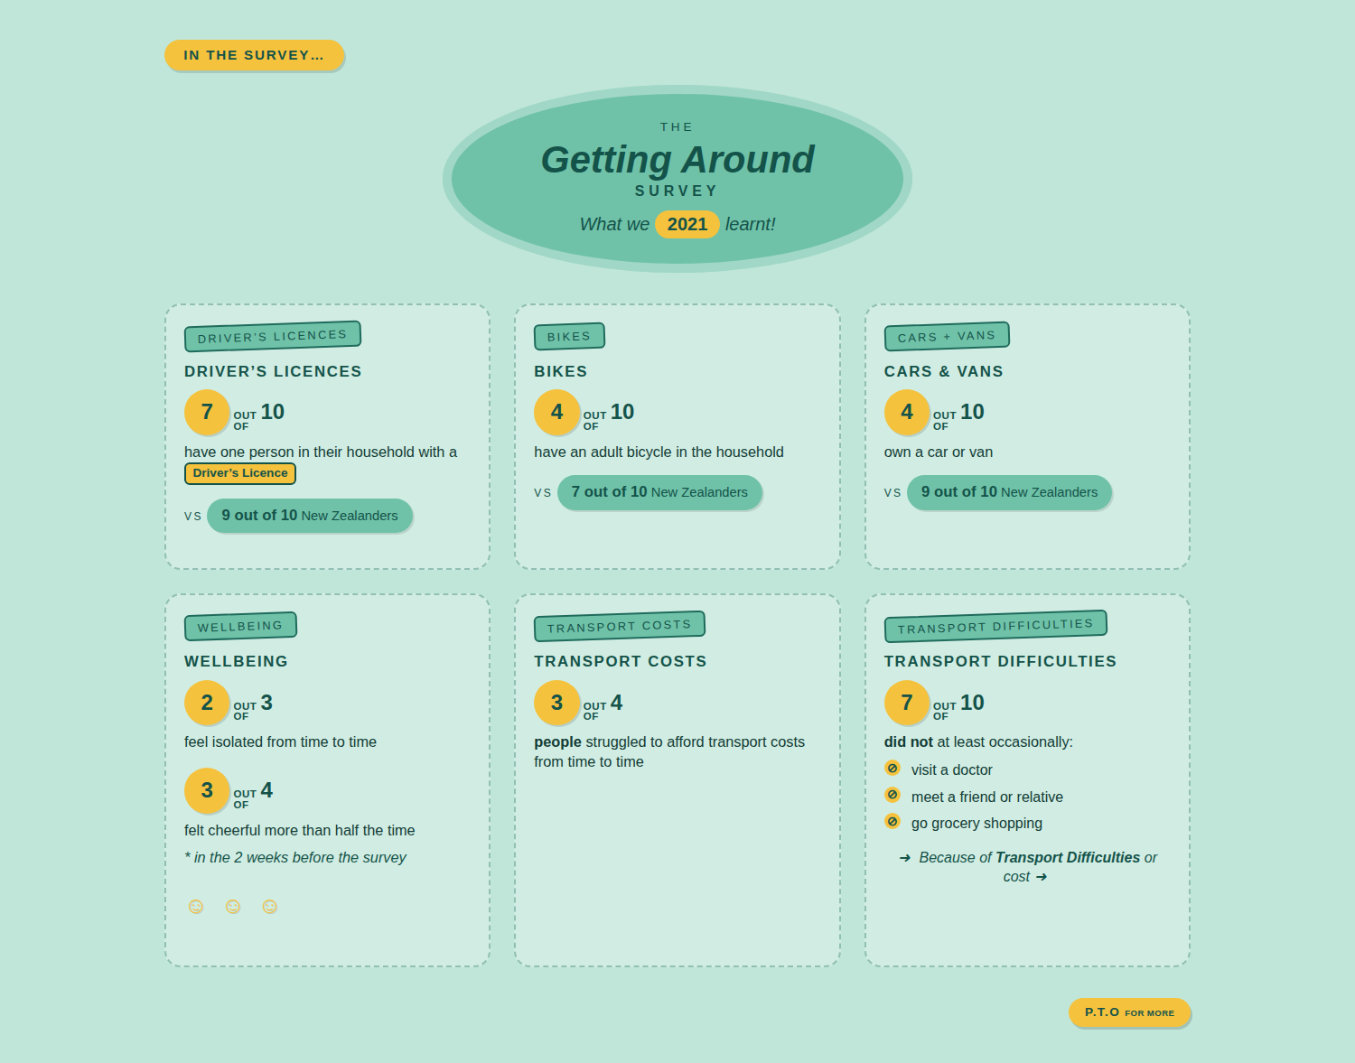In the survey…
The
Getting AroundSurvey
What we 2021 learnt!
Driver’s Licences
Driver’s licences
7 outof 10
have one person in their household with a Driver’s Licence
vs
9 out of 10 New Zealanders
Bikes
Bikes
4 outof 10
have an adult bicycle in the household
vs
7 out of 10 New Zealanders
Cars + Vans
Cars & vans
4 outof 10
own a car or van
vs
9 out of 10 New Zealanders
Wellbeing
Wellbeing
2 outof 3
feel isolated from time to time
3 outof 4
felt cheerful more than half the time
* in the 2 weeks before the survey
☺ ☺ ☺
Transport Costs
Transport costs
3 outof 4
people struggled to afford transport costs from time to time
Transport Difficulties
Transport difficulties
7 outof 10
did not at least occasionally:
visit a doctor
meet a friend or relative
go grocery shopping
➜ Because of Transport Difficulties or cost ➜
P.T.O for more